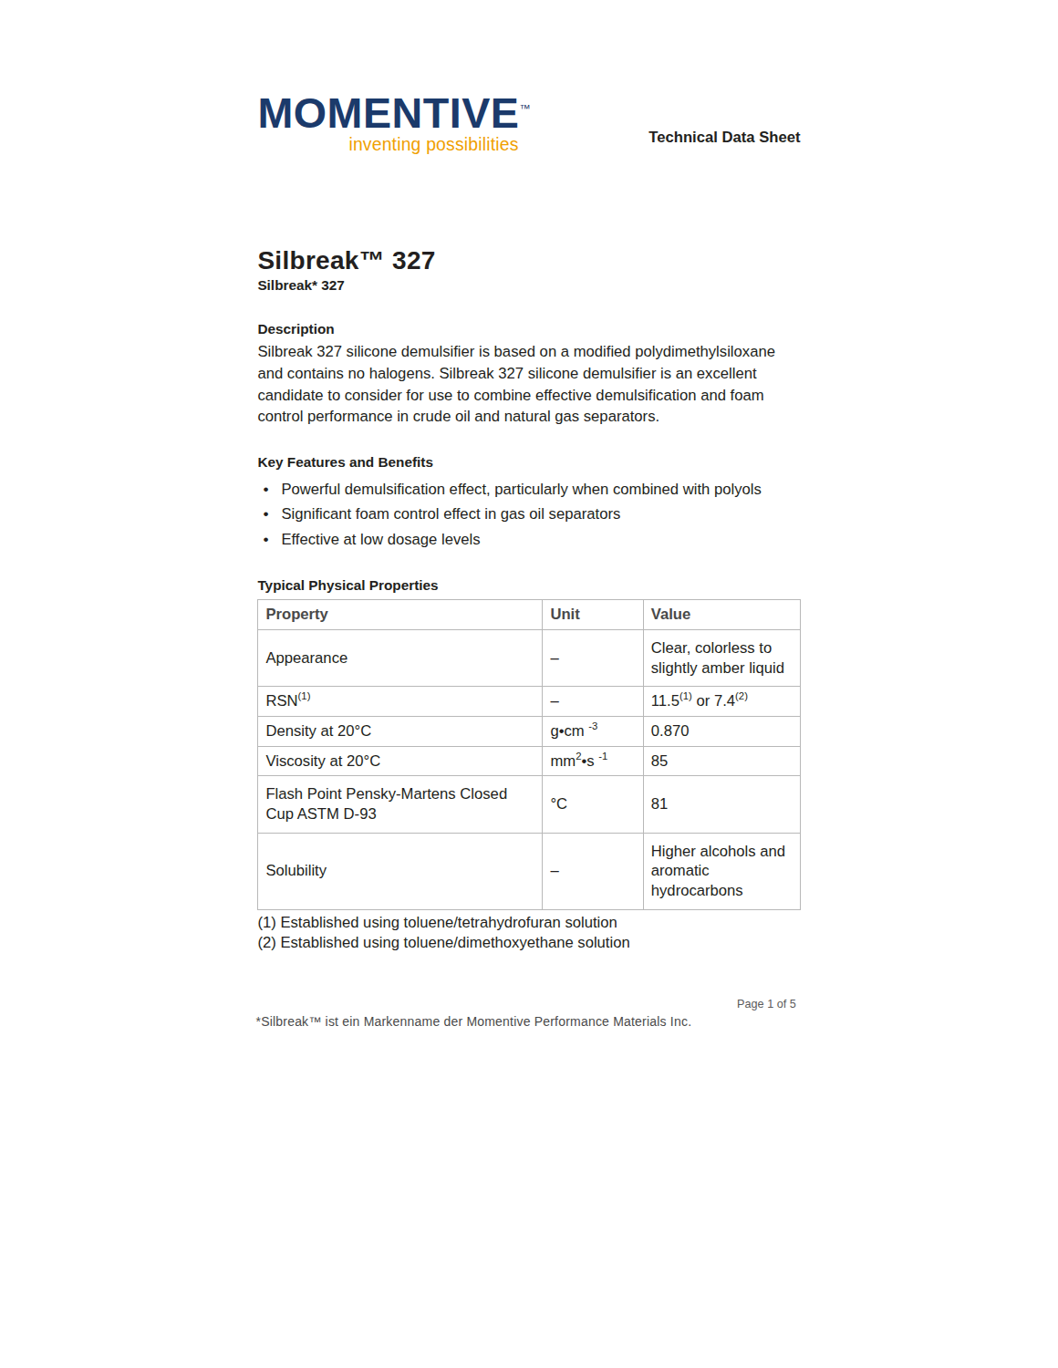MOMENTIVE™
inventing possibilities
Technical Data Sheet
Silbreak™ 327
Silbreak* 327
Description
Silbreak 327 silicone demulsifier is based on a modified polydimethylsiloxane and contains no halogens. Silbreak 327 silicone demulsifier is an excellent candidate to consider for use to combine effective demulsification and foam control performance in crude oil and natural gas separators.
Key Features and Benefits
Powerful demulsification effect, particularly when combined with polyols
Significant foam control effect in gas oil separators
Effective at low dosage levels
Typical Physical Properties
| Property | Unit | Value |
| --- | --- | --- |
| Appearance | – | Clear, colorless to slightly amber liquid |
| RSN (1) | – | 11.5 (1) or 7.4 (2) |
| Density at 20°C | g•cm -3 | 0.870 |
| Viscosity at 20°C | mm 2 •s -1 | 85 |
| Flash Point Pensky-Martens Closed Cup ASTM D-93 | °C | 81 |
| Solubility | – | Higher alcohols and aromatic hydrocarbons |
(1) Established using toluene/tetrahydrofuran solution
(2) Established using toluene/dimethoxyethane solution
Page 1 of 5
*Silbreak™ ist ein Markenname der Momentive Performance Materials Inc.